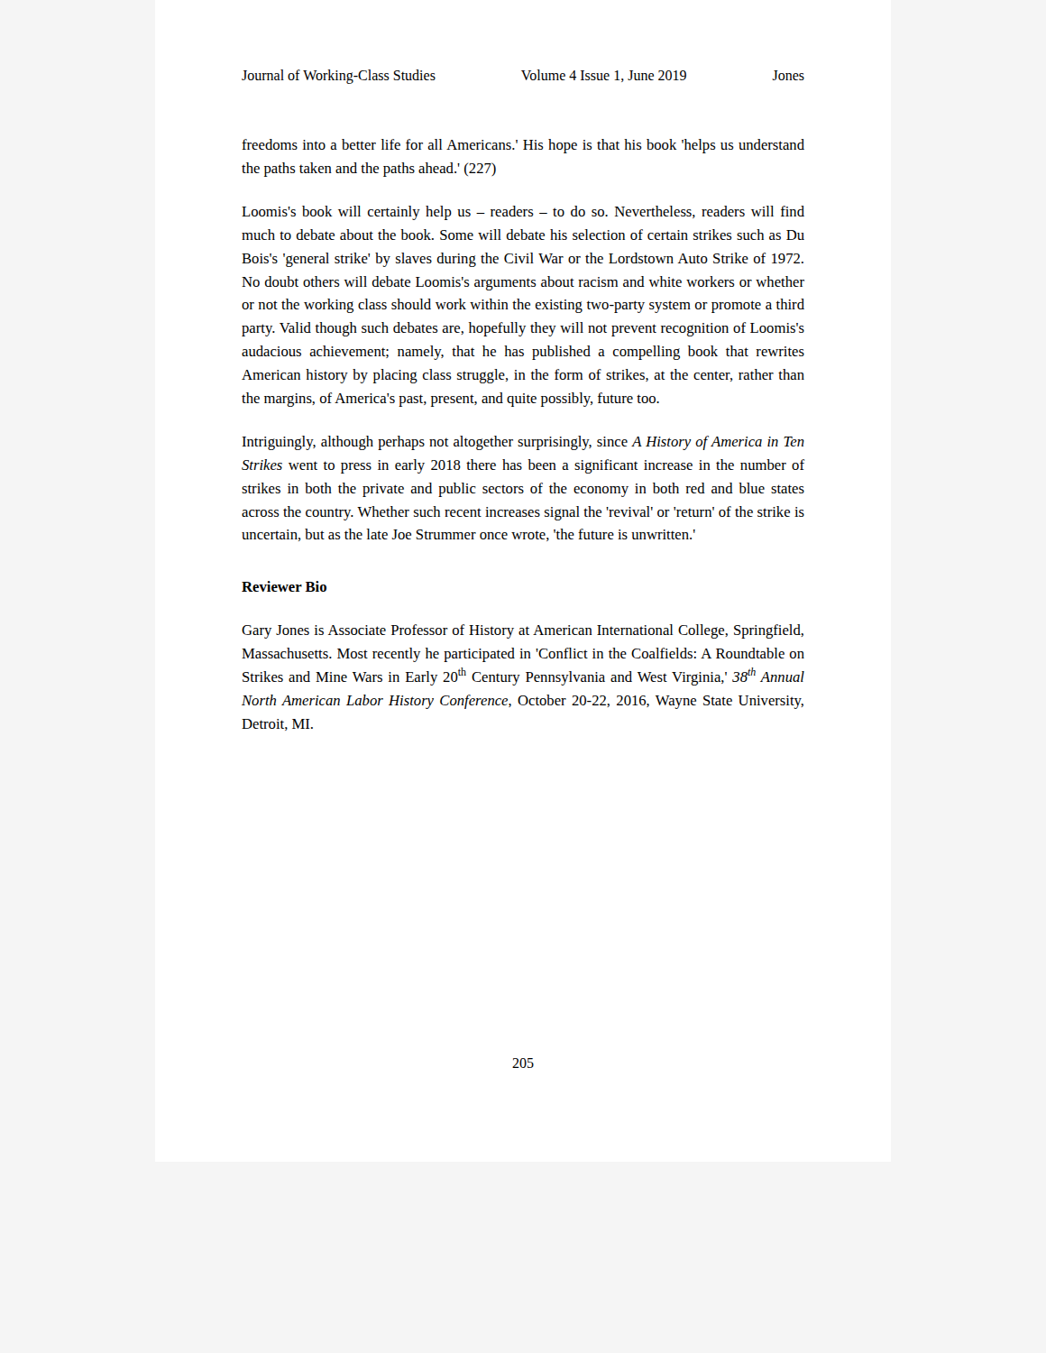Journal of Working-Class Studies Volume 4 Issue 1, June 2019 Jones
freedoms into a better life for all Americans.' His hope is that his book 'helps us understand the paths taken and the paths ahead.' (227)
Loomis's book will certainly help us – readers – to do so. Nevertheless, readers will find much to debate about the book. Some will debate his selection of certain strikes such as Du Bois's 'general strike' by slaves during the Civil War or the Lordstown Auto Strike of 1972. No doubt others will debate Loomis's arguments about racism and white workers or whether or not the working class should work within the existing two-party system or promote a third party. Valid though such debates are, hopefully they will not prevent recognition of Loomis's audacious achievement; namely, that he has published a compelling book that rewrites American history by placing class struggle, in the form of strikes, at the center, rather than the margins, of America's past, present, and quite possibly, future too.
Intriguingly, although perhaps not altogether surprisingly, since A History of America in Ten Strikes went to press in early 2018 there has been a significant increase in the number of strikes in both the private and public sectors of the economy in both red and blue states across the country. Whether such recent increases signal the 'revival' or 'return' of the strike is uncertain, but as the late Joe Strummer once wrote, 'the future is unwritten.'
Reviewer Bio
Gary Jones is Associate Professor of History at American International College, Springfield, Massachusetts. Most recently he participated in 'Conflict in the Coalfields: A Roundtable on Strikes and Mine Wars in Early 20th Century Pennsylvania and West Virginia,' 38th Annual North American Labor History Conference, October 20-22, 2016, Wayne State University, Detroit, MI.
205